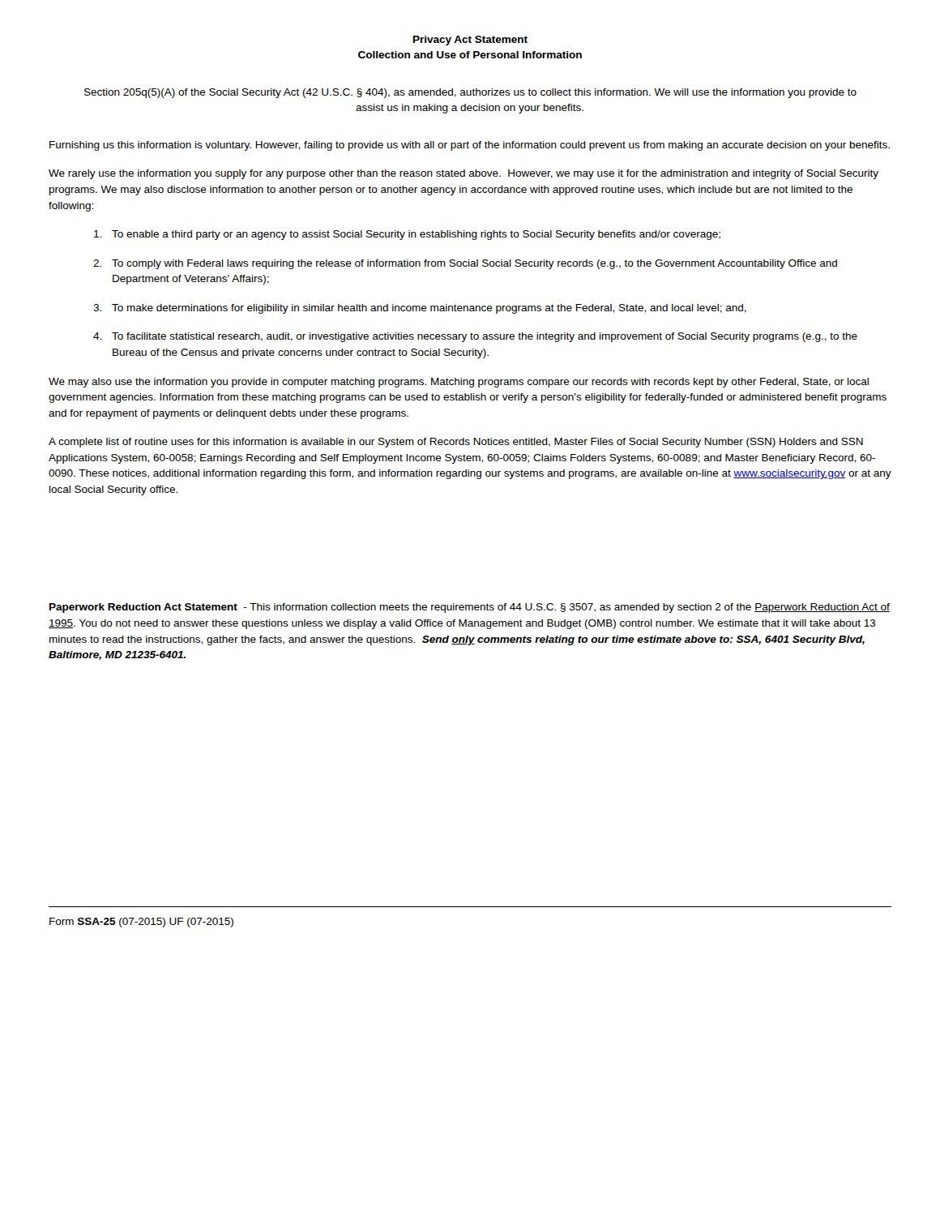Privacy Act Statement
Collection and Use of Personal Information
Section 205q(5)(A) of the Social Security Act (42 U.S.C. § 404), as amended, authorizes us to collect this information. We will use the information you provide to assist us in making a decision on your benefits.
Furnishing us this information is voluntary. However, failing to provide us with all or part of the information could prevent us from making an accurate decision on your benefits.
We rarely use the information you supply for any purpose other than the reason stated above. However, we may use it for the administration and integrity of Social Security programs. We may also disclose information to another person or to another agency in accordance with approved routine uses, which include but are not limited to the following:
To enable a third party or an agency to assist Social Security in establishing rights to Social Security benefits and/or coverage;
To comply with Federal laws requiring the release of information from Social Social Security records (e.g., to the Government Accountability Office and Department of Veterans' Affairs);
To make determinations for eligibility in similar health and income maintenance programs at the Federal, State, and local level; and,
To facilitate statistical research, audit, or investigative activities necessary to assure the integrity and improvement of Social Security programs (e.g., to the Bureau of the Census and private concerns under contract to Social Security).
We may also use the information you provide in computer matching programs. Matching programs compare our records with records kept by other Federal, State, or local government agencies. Information from these matching programs can be used to establish or verify a person's eligibility for federally-funded or administered benefit programs and for repayment of payments or delinquent debts under these programs.
A complete list of routine uses for this information is available in our System of Records Notices entitled, Master Files of Social Security Number (SSN) Holders and SSN Applications System, 60-0058; Earnings Recording and Self Employment Income System, 60-0059; Claims Folders Systems, 60-0089; and Master Beneficiary Record, 60-0090. These notices, additional information regarding this form, and information regarding our systems and programs, are available on-line at www.socialsecurity.gov or at any local Social Security office.
Paperwork Reduction Act Statement - This information collection meets the requirements of 44 U.S.C. § 3507, as amended by section 2 of the Paperwork Reduction Act of 1995. You do not need to answer these questions unless we display a valid Office of Management and Budget (OMB) control number. We estimate that it will take about 13 minutes to read the instructions, gather the facts, and answer the questions. Send only comments relating to our time estimate above to: SSA, 6401 Security Blvd, Baltimore, MD 21235-6401.
Form SSA-25 (07-2015) UF (07-2015)